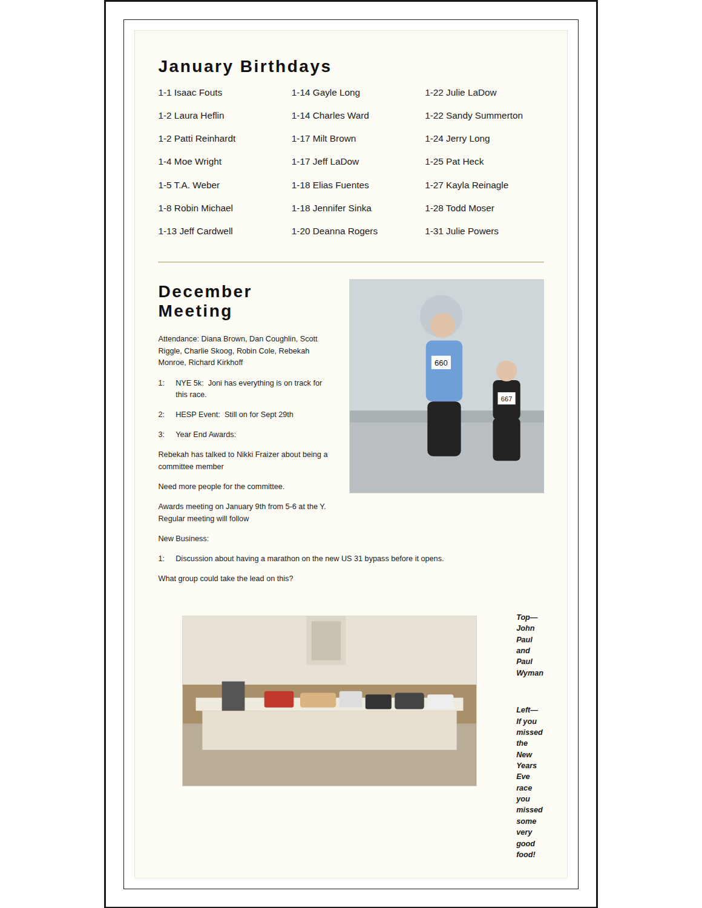January Birthdays
1-1 Isaac Fouts
1-2 Laura Heflin
1-2 Patti Reinhardt
1-4 Moe Wright
1-5 T.A. Weber
1-8 Robin Michael
1-13 Jeff Cardwell
1-14 Gayle Long
1-14 Charles Ward
1-17 Milt Brown
1-17 Jeff LaDow
1-18 Elias Fuentes
1-18 Jennifer Sinka
1-20 Deanna Rogers
1-22 Julie LaDow
1-22 Sandy Summerton
1-24 Jerry Long
1-25 Pat Heck
1-27 Kayla Reinagle
1-28 Todd Moser
1-31 Julie Powers
December Meeting
Attendance: Diana Brown, Dan Coughlin, Scott Riggle, Charlie Skoog, Robin Cole, Rebekah Monroe, Richard Kirkhoff
1:
NYE 5k: Joni has everything is on track for this race.
2:
HESP Event: Still on for Sept 29th
3:
Year End Awards:
Rebekah has talked to Nikki Fraizer about being a committee member
Need more people for the committee.
Awards meeting on January 9th from 5-6 at the Y. Regular meeting will follow
New Business:
1:
Discussion about having a marathon on the new US 31 bypass before it opens.
What group could take the lead on this?
Top—John Paul and Paul Wyman
Left— If you missed the New Years Eve race you missed some very good food!